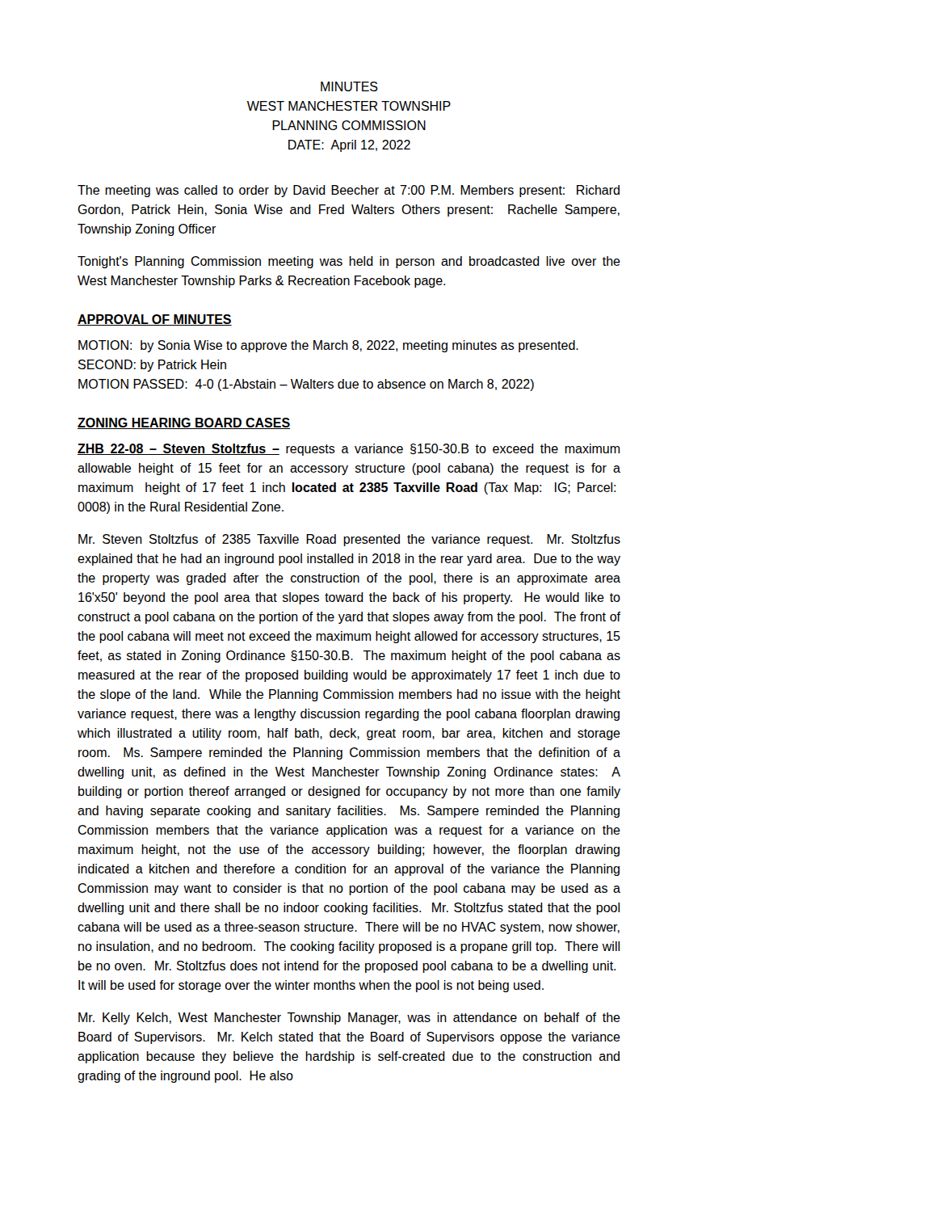MINUTES
WEST MANCHESTER TOWNSHIP
PLANNING COMMISSION
DATE: April 12, 2022
The meeting was called to order by David Beecher at 7:00 P.M. Members present: Richard Gordon, Patrick Hein, Sonia Wise and Fred Walters Others present: Rachelle Sampere, Township Zoning Officer
Tonight's Planning Commission meeting was held in person and broadcasted live over the West Manchester Township Parks & Recreation Facebook page.
APPROVAL OF MINUTES
MOTION: by Sonia Wise to approve the March 8, 2022, meeting minutes as presented.
SECOND: by Patrick Hein
MOTION PASSED: 4-0 (1-Abstain – Walters due to absence on March 8, 2022)
ZONING HEARING BOARD CASES
ZHB 22-08 – Steven Stoltzfus – requests a variance §150-30.B to exceed the maximum allowable height of 15 feet for an accessory structure (pool cabana) the request is for a maximum height of 17 feet 1 inch located at 2385 Taxville Road (Tax Map: IG; Parcel: 0008) in the Rural Residential Zone.
Mr. Steven Stoltzfus of 2385 Taxville Road presented the variance request. Mr. Stoltzfus explained that he had an inground pool installed in 2018 in the rear yard area. Due to the way the property was graded after the construction of the pool, there is an approximate area 16'x50' beyond the pool area that slopes toward the back of his property. He would like to construct a pool cabana on the portion of the yard that slopes away from the pool. The front of the pool cabana will meet not exceed the maximum height allowed for accessory structures, 15 feet, as stated in Zoning Ordinance §150-30.B. The maximum height of the pool cabana as measured at the rear of the proposed building would be approximately 17 feet 1 inch due to the slope of the land. While the Planning Commission members had no issue with the height variance request, there was a lengthy discussion regarding the pool cabana floorplan drawing which illustrated a utility room, half bath, deck, great room, bar area, kitchen and storage room. Ms. Sampere reminded the Planning Commission members that the definition of a dwelling unit, as defined in the West Manchester Township Zoning Ordinance states: A building or portion thereof arranged or designed for occupancy by not more than one family and having separate cooking and sanitary facilities. Ms. Sampere reminded the Planning Commission members that the variance application was a request for a variance on the maximum height, not the use of the accessory building; however, the floorplan drawing indicated a kitchen and therefore a condition for an approval of the variance the Planning Commission may want to consider is that no portion of the pool cabana may be used as a dwelling unit and there shall be no indoor cooking facilities. Mr. Stoltzfus stated that the pool cabana will be used as a three-season structure. There will be no HVAC system, now shower, no insulation, and no bedroom. The cooking facility proposed is a propane grill top. There will be no oven. Mr. Stoltzfus does not intend for the proposed pool cabana to be a dwelling unit. It will be used for storage over the winter months when the pool is not being used.
Mr. Kelly Kelch, West Manchester Township Manager, was in attendance on behalf of the Board of Supervisors. Mr. Kelch stated that the Board of Supervisors oppose the variance application because they believe the hardship is self-created due to the construction and grading of the inground pool. He also